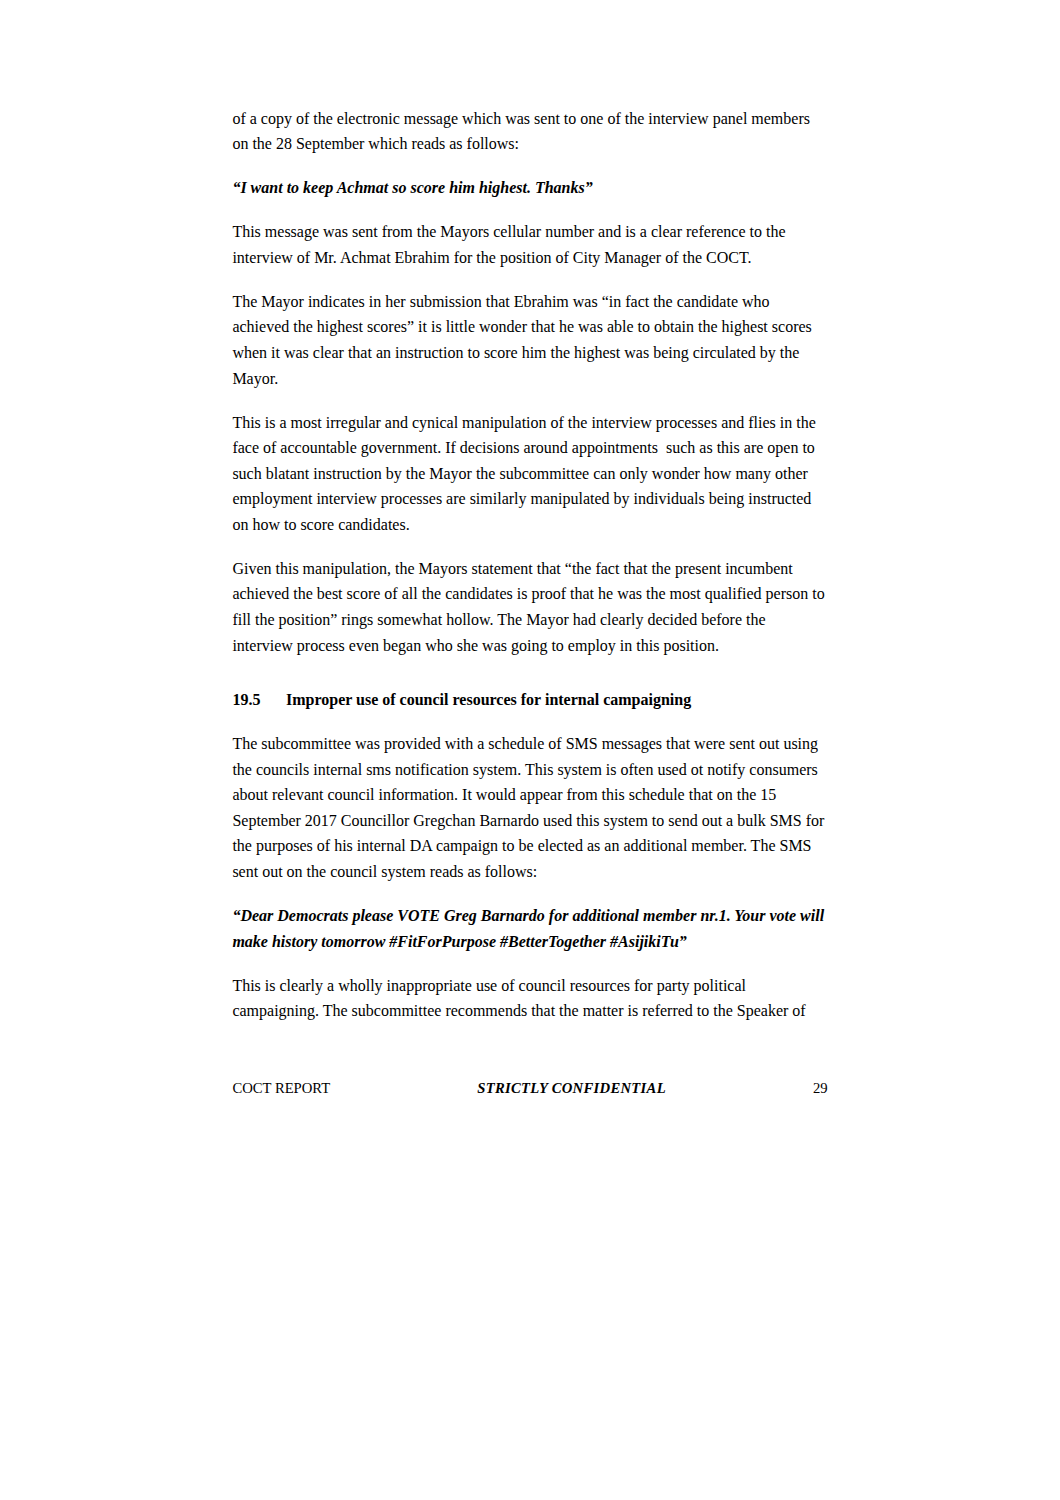of a copy of the electronic message which was sent to one of the interview panel members on the 28 September which reads as follows:
“I want to keep Achmat so score him highest. Thanks”
This message was sent from the Mayors cellular number and is a clear reference to the interview of Mr. Achmat Ebrahim for the position of City Manager of the COCT.
The Mayor indicates in her submission that Ebrahim was “in fact the candidate who achieved the highest scores” it is little wonder that he was able to obtain the highest scores when it was clear that an instruction to score him the highest was being circulated by the Mayor.
This is a most irregular and cynical manipulation of the interview processes and flies in the face of accountable government. If decisions around appointments such as this are open to such blatant instruction by the Mayor the subcommittee can only wonder how many other employment interview processes are similarly manipulated by individuals being instructed on how to score candidates.
Given this manipulation, the Mayors statement that “the fact that the present incumbent achieved the best score of all the candidates is proof that he was the most qualified person to fill the position” rings somewhat hollow. The Mayor had clearly decided before the interview process even began who she was going to employ in this position.
19.5 Improper use of council resources for internal campaigning
The subcommittee was provided with a schedule of SMS messages that were sent out using the councils internal sms notification system. This system is often used ot notify consumers about relevant council information. It would appear from this schedule that on the 15 September 2017 Councillor Gregchan Barnardo used this system to send out a bulk SMS for the purposes of his internal DA campaign to be elected as an additional member. The SMS sent out on the council system reads as follows:
“Dear Democrats please VOTE Greg Barnardo for additional member nr.1. Your vote will make history tomorrow #FitForPurpose #BetterTogether #AsijikiTu”
This is clearly a wholly inappropriate use of council resources for party political campaigning. The subcommittee recommends that the matter is referred to the Speaker of
COCT REPORT
STRICTLY CONFIDENTIAL
29